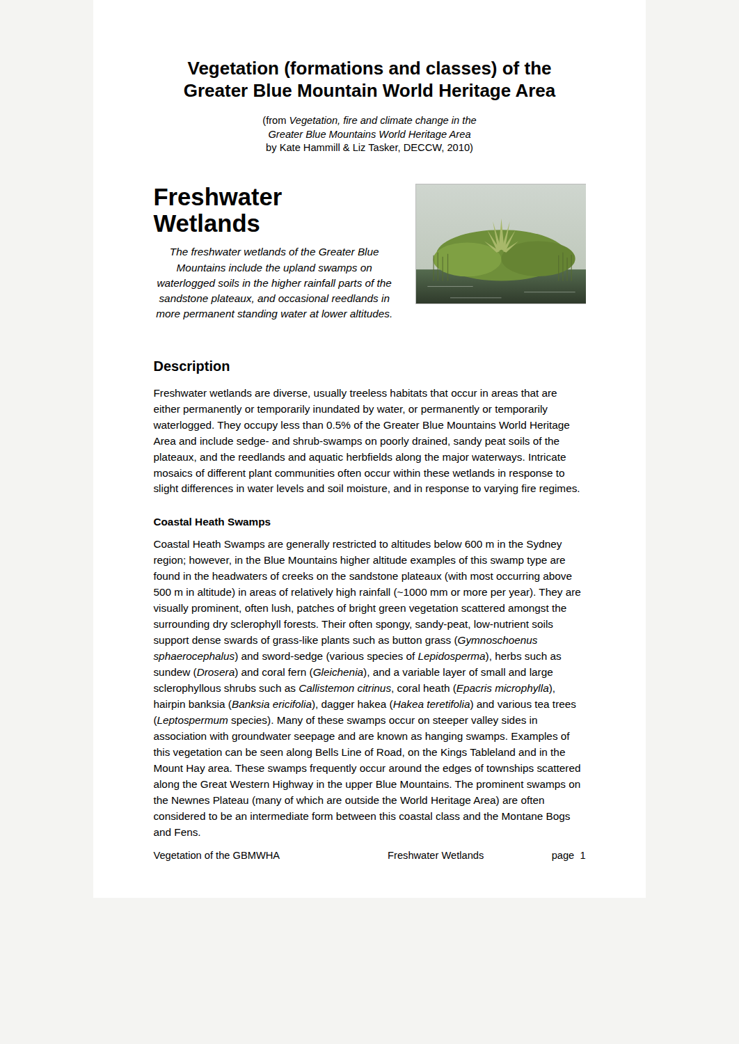Vegetation (formations and classes) of the
Greater Blue Mountain World Heritage Area
(from Vegetation, fire and climate change in the
Greater Blue Mountains World Heritage Area
by Kate Hammill & Liz Tasker, DECCW, 2010)
Freshwater Wetlands
The freshwater wetlands of the Greater Blue Mountains include the upland swamps on waterlogged soils in the higher rainfall parts of the sandstone plateaux, and occasional reedlands in more permanent standing water at lower altitudes.
Description
Freshwater wetlands are diverse, usually treeless habitats that occur in areas that are either permanently or temporarily inundated by water, or permanently or temporarily waterlogged. They occupy less than 0.5% of the Greater Blue Mountains World Heritage Area and include sedge- and shrub-swamps on poorly drained, sandy peat soils of the plateaux, and the reedlands and aquatic herbfields along the major waterways. Intricate mosaics of different plant communities often occur within these wetlands in response to slight differences in water levels and soil moisture, and in response to varying fire regimes.
Coastal Heath Swamps
Coastal Heath Swamps are generally restricted to altitudes below 600 m in the Sydney region; however, in the Blue Mountains higher altitude examples of this swamp type are found in the headwaters of creeks on the sandstone plateaux (with most occurring above 500 m in altitude) in areas of relatively high rainfall (~1000 mm or more per year). They are visually prominent, often lush, patches of bright green vegetation scattered amongst the surrounding dry sclerophyll forests. Their often spongy, sandy-peat, low-nutrient soils support dense swards of grass-like plants such as button grass (Gymnoschoenus sphaerocephalus) and sword-sedge (various species of Lepidosperma), herbs such as sundew (Drosera) and coral fern (Gleichenia), and a variable layer of small and large sclerophyllous shrubs such as Callistemon citrinus, coral heath (Epacris microphylla), hairpin banksia (Banksia ericifolia), dagger hakea (Hakea teretifolia) and various tea trees (Leptospermum species). Many of these swamps occur on steeper valley sides in association with groundwater seepage and are known as hanging swamps. Examples of this vegetation can be seen along Bells Line of Road, on the Kings Tableland and in the Mount Hay area. These swamps frequently occur around the edges of townships scattered along the Great Western Highway in the upper Blue Mountains. The prominent swamps on the Newnes Plateau (many of which are outside the World Heritage Area) are often considered to be an intermediate form between this coastal class and the Montane Bogs and Fens.
Vegetation of the GBMWHA
Freshwater Wetlands
page 1